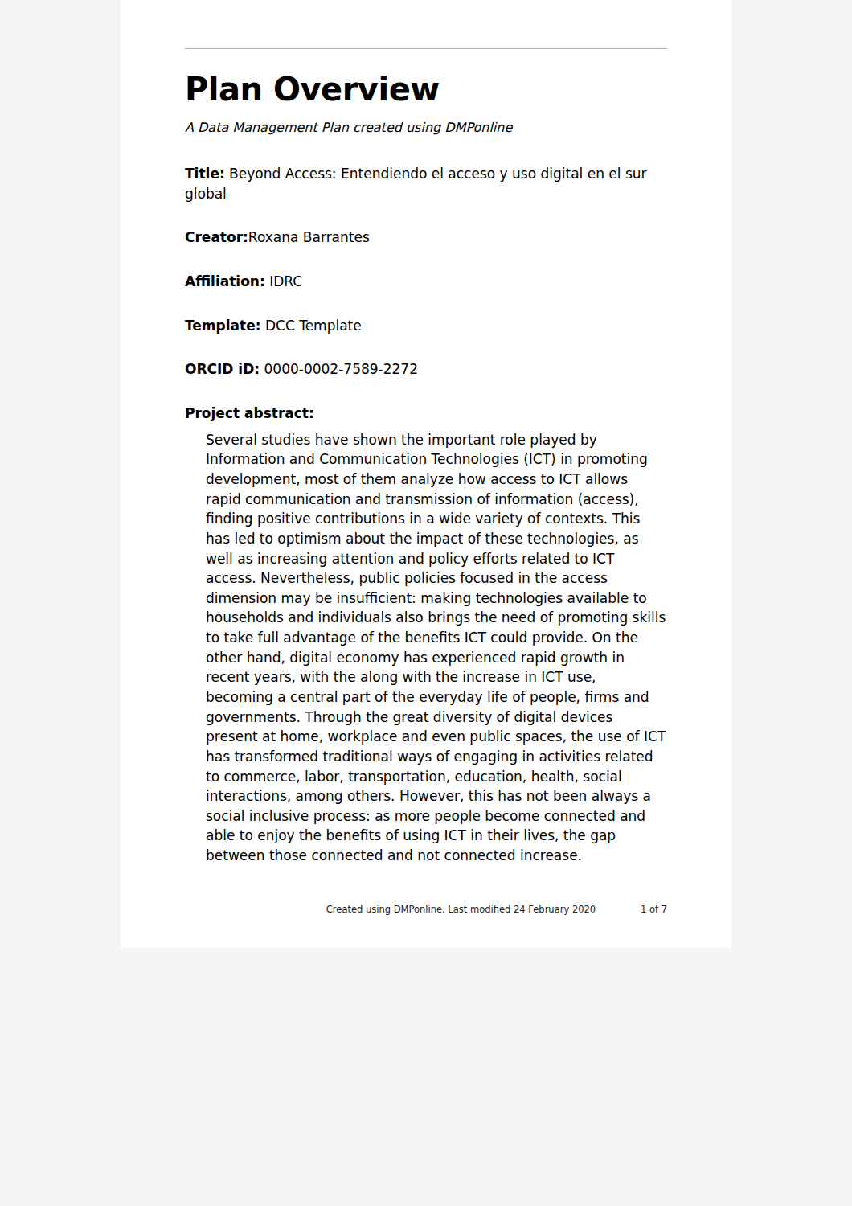Plan Overview
A Data Management Plan created using DMPonline
Title: Beyond Access: Entendiendo el acceso y uso digital en el sur global
Creator: Roxana Barrantes
Affiliation: IDRC
Template: DCC Template
ORCID iD: 0000-0002-7589-2272
Project abstract:
Several studies have shown the important role played by Information and Communication Technologies (ICT) in promoting development, most of them analyze how access to ICT allows rapid communication and transmission of information (access), finding positive contributions in a wide variety of contexts. This has led to optimism about the impact of these technologies, as well as increasing attention and policy efforts related to ICT access. Nevertheless, public policies focused in the access dimension may be insufficient: making technologies available to households and individuals also brings the need of promoting skills to take full advantage of the benefits ICT could provide. On the other hand, digital economy has experienced rapid growth in recent years, with the along with the increase in ICT use, becoming a central part of the everyday life of people, firms and governments. Through the great diversity of digital devices present at home, workplace and even public spaces, the use of ICT has transformed traditional ways of engaging in activities related to commerce, labor, transportation, education, health, social interactions, among others. However, this has not been always a social inclusive process: as more people become connected and able to enjoy the benefits of using ICT in their lives, the gap between those connected and not connected increase.
Created using DMPonline. Last modified 24 February 2020
1 of 7